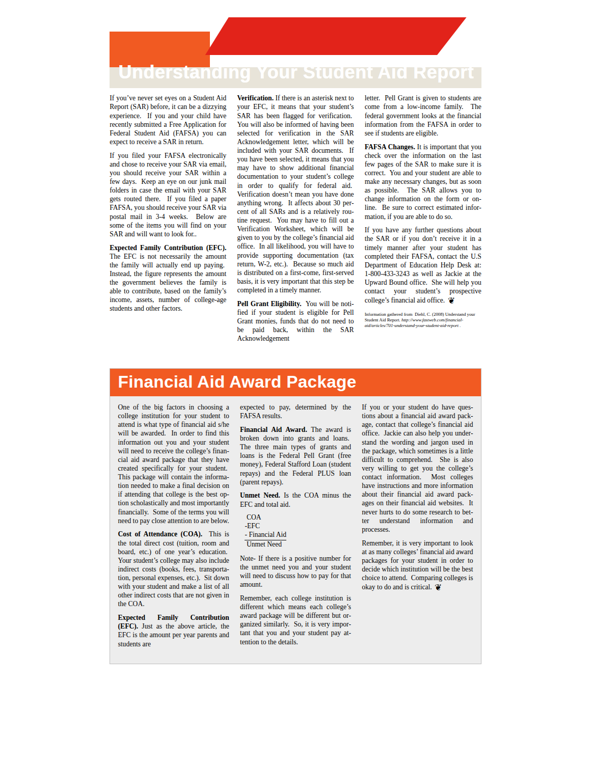Understanding Your Student Aid Report
If you’ve never set eyes on a Student Aid Report (SAR) before, it can be a dizzying experience. If you and your child have recently submitted a Free Application for Federal Student Aid (FAFSA) you can expect to receive a SAR in return.
If you filed your FAFSA electronically and chose to receive your SAR via email, you should receive your SAR within a few days. Keep an eye on our junk mail folders in case the email with your SAR gets routed there. If you filed a paper FAFSA, you should receive your SAR via postal mail in 3-4 weeks. Below are some of the items you will find on your SAR and will want to look for..
Expected Family Contribution (EFC). The EFC is not necessarily the amount the family will actually end up paying. Instead, the figure represents the amount the government believes the family is able to contribute, based on the family’s income, assets, number of college-age students and other factors.
Verification. If there is an asterisk next to your EFC, it means that your student’s SAR has been flagged for verification. You will also be informed of having been selected for verification in the SAR Acknowledgement letter, which will be included with your SAR documents. If you have been selected, it means that you may have to show additional financial documentation to your student’s college in order to qualify for federal aid. Verification doesn’t mean you have done anything wrong. It affects about 30 percent of all SARs and is a relatively routine request. You may have to fill out a Verification Worksheet, which will be given to you by the college’s financial aid office. In all likelihood, you will have to provide supporting documentation (tax return, W-2, etc.). Because so much aid is distributed on a first-come, first-served basis, it is very important that this step be completed in a timely manner.
Pell Grant Eligibility. You will be notified if your student is eligible for Pell Grant monies, funds that do not need to be paid back, within the SAR Acknowledgement
letter. Pell Grant is given to students are come from a low-income family. The federal government looks at the financial information from the FAFSA in order to see if students are eligible.
FAFSA Changes. It is important that you check over the information on the last few pages of the SAR to make sure it is correct. You and your student are able to make any necessary changes, but as soon as possible. The SAR allows you to change information on the form or online. Be sure to correct estimated information, if you are able to do so.
If you have any further questions about the SAR or if you don’t receive it in a timely manner after your student has completed their FAFSA, contact the U.S Department of Education Help Desk at: 1-800-433-3243 as well as Jackie at the Upward Bound office. She will help you contact your student’s prospective college’s financial aid office. ❦
Information gathered from Diehl, C. (2008) Understand your Student Aid Report. http://www.fastweb.com/financial-aid/articles/701-understand-your-student-aid-report .
Financial Aid Award Package
One of the big factors in choosing a college institution for your student to attend is what type of financial aid s/he will be awarded. In order to find this information out you and your student will need to receive the college’s financial aid award package that they have created specifically for your student. This package will contain the information needed to make a final decision on if attending that college is the best option scholastically and most importantly financially. Some of the terms you will need to pay close attention to are below.
Cost of Attendance (COA). This is the total direct cost (tuition, room and board, etc.) of one year’s education. Your student’s college may also include indirect costs (books, fees, transportation, personal expenses, etc.). Sit down with your student and make a list of all other indirect costs that are not given in the COA.
Expected Family Contribution (EFC). Just as the above article, the EFC is the amount per year parents and students are
expected to pay, determined by the FAFSA results.
Financial Aid Award. The award is broken down into grants and loans. The three main types of grants and loans is the Federal Pell Grant (free money), Federal Stafford Loan (student repays) and the Federal PLUS loan (parent repays).
Unmet Need. Is the COA minus the EFC and total aid.
COA
-EFC
- Financial Aid
Unmet Need
Note- If there is a positive number for the unmet need you and your student will need to discuss how to pay for that amount.
Remember, each college institution is different which means each college’s award package will be different but organized similarly. So, it is very important that you and your student pay attention to the details.
If you or your student do have questions about a financial aid award package, contact that college’s financial aid office. Jackie can also help you understand the wording and jargon used in the package, which sometimes is a little difficult to comprehend. She is also very willing to get you the college’s contact information. Most colleges have instructions and more information about their financial aid award packages on their financial aid websites. It never hurts to do some research to better understand information and processes.
Remember, it is very important to look at as many colleges’ financial aid award packages for your student in order to decide which institution will be the best choice to attend. Comparing colleges is okay to do and is critical. ❦